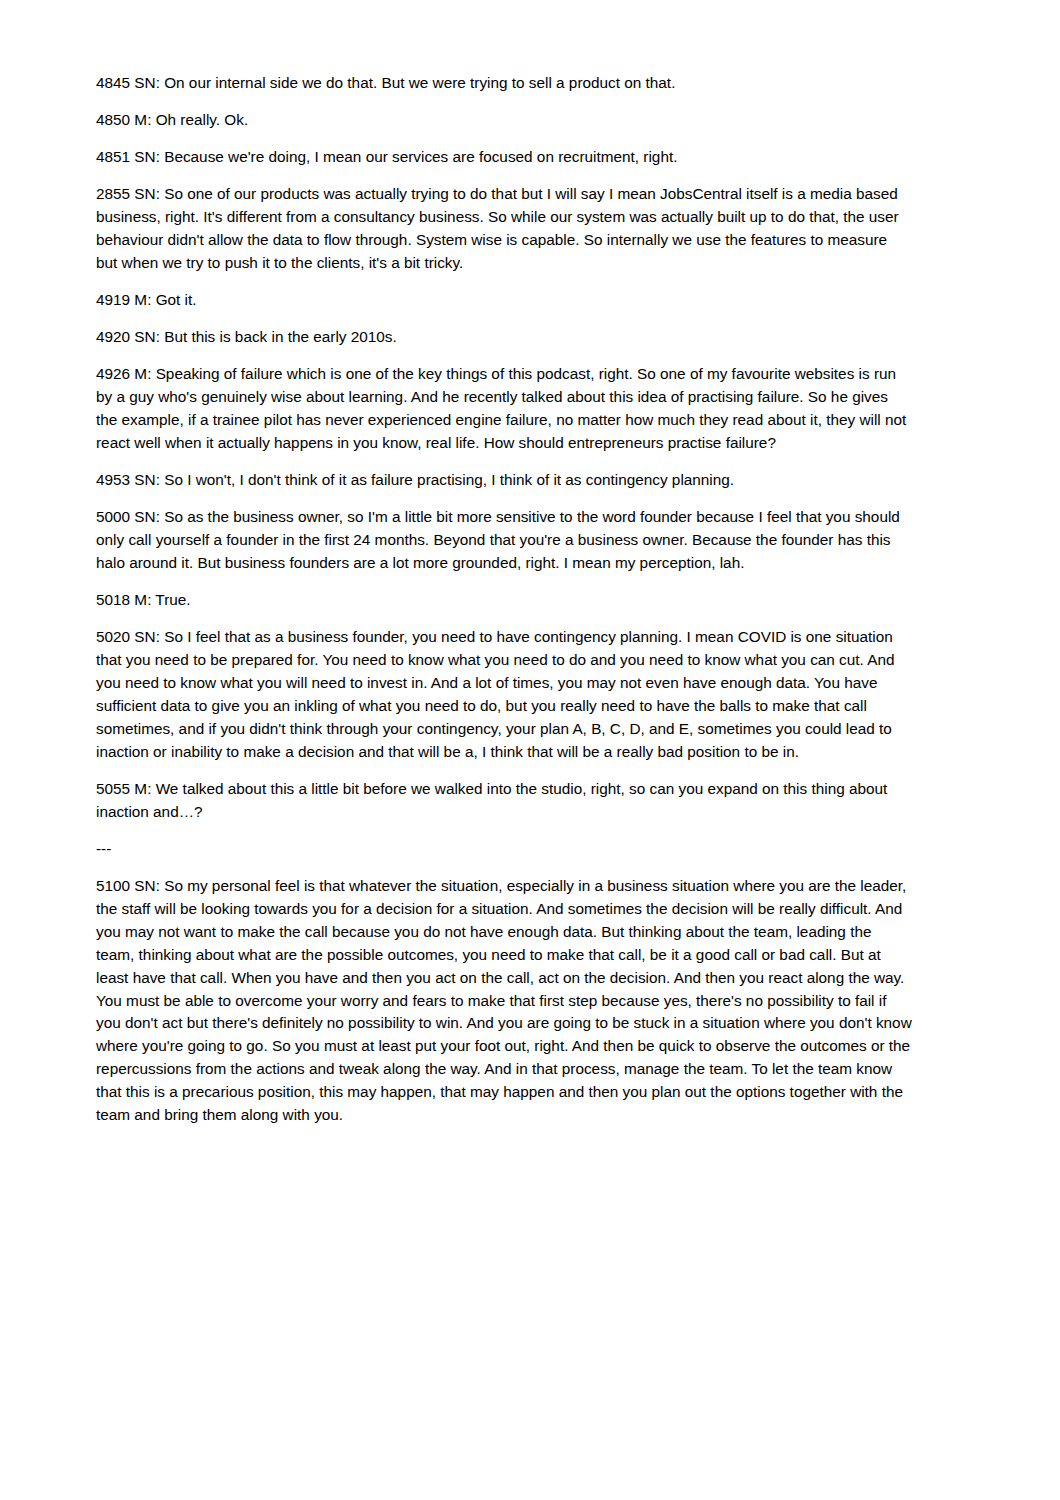4845 SN: On our internal side we do that. But we were trying to sell a product on that.
4850 M: Oh really. Ok.
4851 SN: Because we're doing, I mean our services are focused on recruitment, right.
2855 SN: So one of our products was actually trying to do that but I will say I mean JobsCentral itself is a media based business, right. It's different from a consultancy business. So while our system was actually built up to do that, the user behaviour didn't allow the data to flow through. System wise is capable. So internally we use the features to measure but when we try to push it to the clients, it's a bit tricky.
4919 M: Got it.
4920 SN: But this is back in the early 2010s.
4926 M: Speaking of failure which is one of the key things of this podcast, right. So one of my favourite websites is run by a guy who's genuinely wise about learning. And he recently talked about this idea of practising failure. So he gives the example, if a trainee pilot has never experienced engine failure, no matter how much they read about it, they will not react well when it actually happens in you know, real life. How should entrepreneurs practise failure?
4953 SN: So I won't, I don't think of it as failure practising, I think of it as contingency planning.
5000 SN: So as the business owner, so I'm a little bit more sensitive to the word founder because I feel that you should only call yourself a founder in the first 24 months. Beyond that you're a business owner. Because the founder has this halo around it. But business founders are a lot more grounded, right. I mean my perception, lah.
5018 M: True.
5020 SN: So I feel that as a business founder, you need to have contingency planning. I mean COVID is one situation that you need to be prepared for. You need to know what you need to do and you need to know what you can cut. And you need to know what you will need to invest in. And a lot of times, you may not even have enough data. You have sufficient data to give you an inkling of what you need to do, but you really need to have the balls to make that call sometimes, and if you didn't think through your contingency, your plan A, B, C, D, and E, sometimes you could lead to inaction or inability to make a decision and that will be a, I think that will be a really bad position to be in.
5055 M: We talked about this a little bit before we walked into the studio, right, so can you expand on this thing about inaction and…?
---
5100 SN: So my personal feel is that whatever the situation, especially in a business situation where you are the leader, the staff will be looking towards you for a decision for a situation. And sometimes the decision will be really difficult. And you may not want to make the call because you do not have enough data. But thinking about the team, leading the team, thinking about what are the possible outcomes, you need to make that call, be it a good call or bad call. But at least have that call. When you have and then you act on the call, act on the decision. And then you react along the way. You must be able to overcome your worry and fears to make that first step because yes, there's no possibility to fail if you don't act but there's definitely no possibility to win. And you are going to be stuck in a situation where you don't know where you're going to go. So you must at least put your foot out, right. And then be quick to observe the outcomes or the repercussions from the actions and tweak along the way. And in that process, manage the team. To let the team know that this is a precarious position, this may happen, that may happen and then you plan out the options together with the team and bring them along with you.